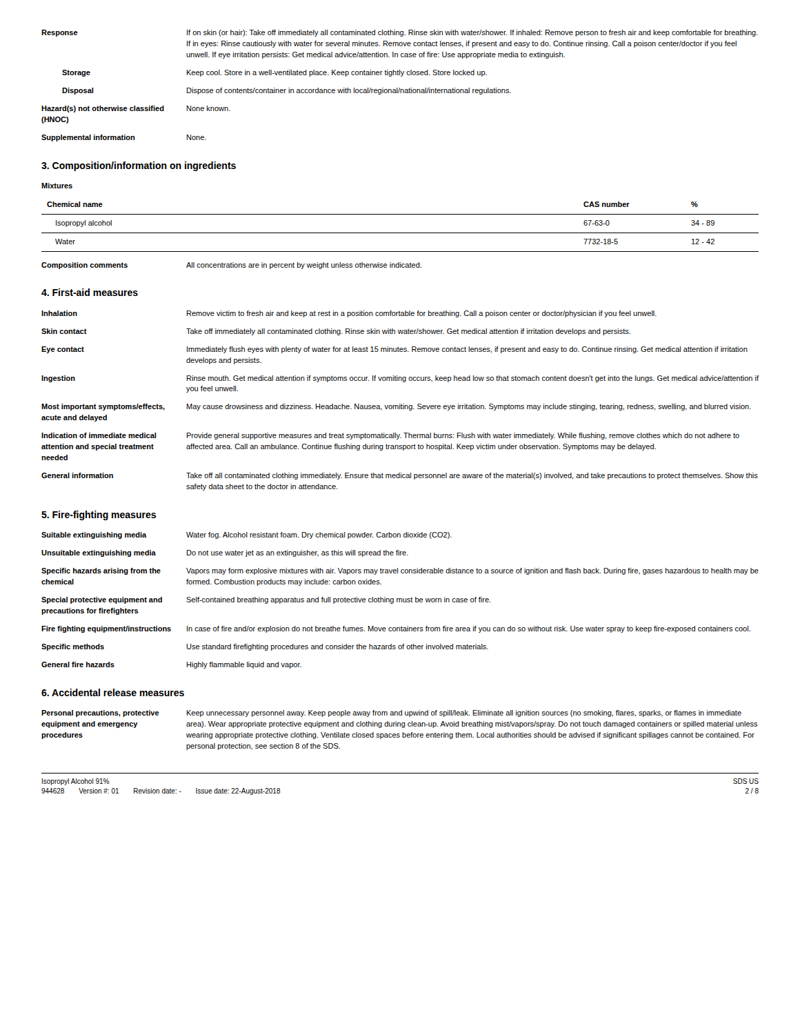Response
If on skin (or hair): Take off immediately all contaminated clothing. Rinse skin with water/shower. If inhaled: Remove person to fresh air and keep comfortable for breathing. If in eyes: Rinse cautiously with water for several minutes. Remove contact lenses, if present and easy to do. Continue rinsing. Call a poison center/doctor if you feel unwell. If eye irritation persists: Get medical advice/attention. In case of fire: Use appropriate media to extinguish.
Storage
Keep cool. Store in a well-ventilated place. Keep container tightly closed. Store locked up.
Disposal
Dispose of contents/container in accordance with local/regional/national/international regulations.
Hazard(s) not otherwise classified (HNOC)
None known.
Supplemental information
None.
3. Composition/information on ingredients
Mixtures
| Chemical name | CAS number | % |
| --- | --- | --- |
| Isopropyl alcohol | 67-63-0 | 34 - 89 |
| Water | 7732-18-5 | 12 - 42 |
Composition comments
All concentrations are in percent by weight unless otherwise indicated.
4. First-aid measures
Inhalation
Remove victim to fresh air and keep at rest in a position comfortable for breathing. Call a poison center or doctor/physician if you feel unwell.
Skin contact
Take off immediately all contaminated clothing. Rinse skin with water/shower. Get medical attention if irritation develops and persists.
Eye contact
Immediately flush eyes with plenty of water for at least 15 minutes. Remove contact lenses, if present and easy to do. Continue rinsing. Get medical attention if irritation develops and persists.
Ingestion
Rinse mouth. Get medical attention if symptoms occur. If vomiting occurs, keep head low so that stomach content doesn't get into the lungs. Get medical advice/attention if you feel unwell.
Most important symptoms/effects, acute and delayed
May cause drowsiness and dizziness. Headache. Nausea, vomiting. Severe eye irritation. Symptoms may include stinging, tearing, redness, swelling, and blurred vision.
Indication of immediate medical attention and special treatment needed
Provide general supportive measures and treat symptomatically. Thermal burns: Flush with water immediately. While flushing, remove clothes which do not adhere to affected area. Call an ambulance. Continue flushing during transport to hospital. Keep victim under observation. Symptoms may be delayed.
General information
Take off all contaminated clothing immediately. Ensure that medical personnel are aware of the material(s) involved, and take precautions to protect themselves. Show this safety data sheet to the doctor in attendance.
5. Fire-fighting measures
Suitable extinguishing media
Water fog. Alcohol resistant foam. Dry chemical powder. Carbon dioxide (CO2).
Unsuitable extinguishing media
Do not use water jet as an extinguisher, as this will spread the fire.
Specific hazards arising from the chemical
Vapors may form explosive mixtures with air. Vapors may travel considerable distance to a source of ignition and flash back. During fire, gases hazardous to health may be formed. Combustion products may include: carbon oxides.
Special protective equipment and precautions for firefighters
Self-contained breathing apparatus and full protective clothing must be worn in case of fire.
Fire fighting equipment/instructions
In case of fire and/or explosion do not breathe fumes. Move containers from fire area if you can do so without risk. Use water spray to keep fire-exposed containers cool.
Specific methods
Use standard firefighting procedures and consider the hazards of other involved materials.
General fire hazards
Highly flammable liquid and vapor.
6. Accidental release measures
Personal precautions, protective equipment and emergency procedures
Keep unnecessary personnel away. Keep people away from and upwind of spill/leak. Eliminate all ignition sources (no smoking, flares, sparks, or flames in immediate area). Wear appropriate protective equipment and clothing during clean-up. Avoid breathing mist/vapors/spray. Do not touch damaged containers or spilled material unless wearing appropriate protective clothing. Ventilate closed spaces before entering them. Local authorities should be advised if significant spillages cannot be contained. For personal protection, see section 8 of the SDS.
Isopropyl Alcohol 91%
SDS US
944628 Version #: 01 Revision date: - Issue date: 22-August-2018
2 / 8